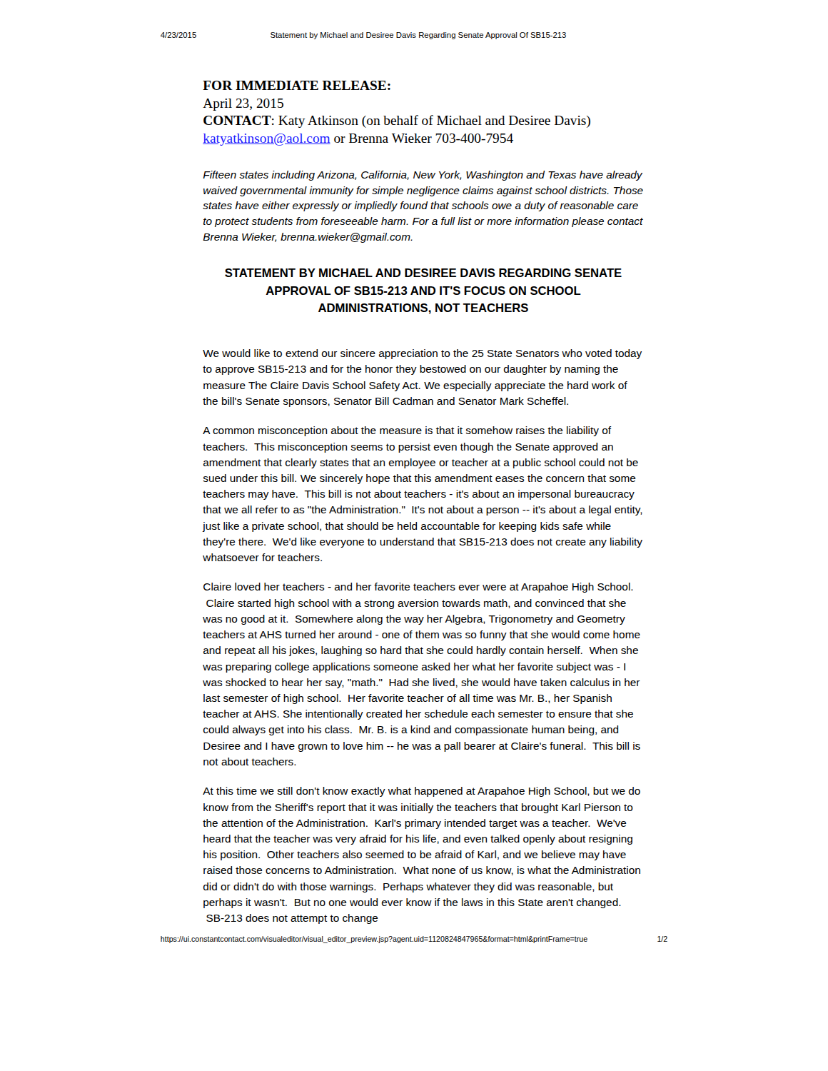4/23/2015 Statement by Michael and Desiree Davis Regarding Senate Approval Of SB15-213
FOR IMMEDIATE RELEASE:
April 23, 2015
CONTACT: Katy Atkinson (on behalf of Michael and Desiree Davis)
katyatkinson@aol.com or Brenna Wieker 703-400-7954
Fifteen states including Arizona, California, New York, Washington and Texas have already waived governmental immunity for simple negligence claims against school districts. Those states have either expressly or impliedly found that schools owe a duty of reasonable care to protect students from foreseeable harm. For a full list or more information please contact Brenna Wieker, brenna.wieker@gmail.com.
STATEMENT BY MICHAEL AND DESIREE DAVIS REGARDING SENATE APPROVAL OF SB15-213 AND IT'S FOCUS ON SCHOOL ADMINISTRATIONS, NOT TEACHERS
We would like to extend our sincere appreciation to the 25 State Senators who voted today to approve SB15-213 and for the honor they bestowed on our daughter by naming the measure The Claire Davis School Safety Act. We especially appreciate the hard work of the bill's Senate sponsors, Senator Bill Cadman and Senator Mark Scheffel.
A common misconception about the measure is that it somehow raises the liability of teachers. This misconception seems to persist even though the Senate approved an amendment that clearly states that an employee or teacher at a public school could not be sued under this bill. We sincerely hope that this amendment eases the concern that some teachers may have. This bill is not about teachers - it's about an impersonal bureaucracy that we all refer to as "the Administration." It's not about a person -- it's about a legal entity, just like a private school, that should be held accountable for keeping kids safe while they're there. We'd like everyone to understand that SB15-213 does not create any liability whatsoever for teachers.
Claire loved her teachers - and her favorite teachers ever were at Arapahoe High School. Claire started high school with a strong aversion towards math, and convinced that she was no good at it. Somewhere along the way her Algebra, Trigonometry and Geometry teachers at AHS turned her around - one of them was so funny that she would come home and repeat all his jokes, laughing so hard that she could hardly contain herself. When she was preparing college applications someone asked her what her favorite subject was - I was shocked to hear her say, "math." Had she lived, she would have taken calculus in her last semester of high school. Her favorite teacher of all time was Mr. B., her Spanish teacher at AHS. She intentionally created her schedule each semester to ensure that she could always get into his class. Mr. B. is a kind and compassionate human being, and Desiree and I have grown to love him -- he was a pall bearer at Claire's funeral. This bill is not about teachers.
At this time we still don't know exactly what happened at Arapahoe High School, but we do know from the Sheriff's report that it was initially the teachers that brought Karl Pierson to the attention of the Administration. Karl's primary intended target was a teacher. We've heard that the teacher was very afraid for his life, and even talked openly about resigning his position. Other teachers also seemed to be afraid of Karl, and we believe may have raised those concerns to Administration. What none of us know, is what the Administration did or didn't do with those warnings. Perhaps whatever they did was reasonable, but perhaps it wasn't. But no one would ever know if the laws in this State aren't changed. SB-213 does not attempt to change
https://ui.constantcontact.com/visualeditor/visual_editor_preview.jsp?agent.uid=1120824847965&format=html&printFrame=true 1/2